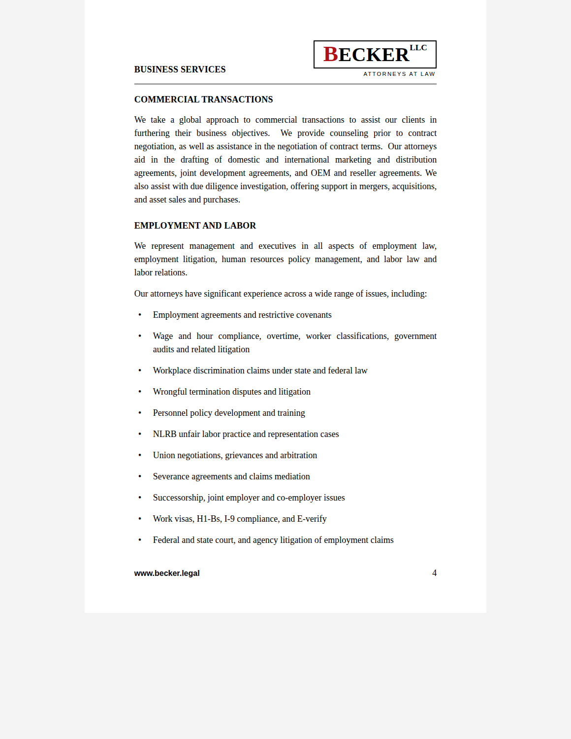BECKERLLC
ATTORNEYS AT LAW
BUSINESS SERVICES
COMMERCIAL TRANSACTIONS
We take a global approach to commercial transactions to assist our clients in furthering their business objectives. We provide counseling prior to contract negotiation, as well as assistance in the negotiation of contract terms. Our attorneys aid in the drafting of domestic and international marketing and distribution agreements, joint development agreements, and OEM and reseller agreements. We also assist with due diligence investigation, offering support in mergers, acquisitions, and asset sales and purchases.
EMPLOYMENT AND LABOR
We represent management and executives in all aspects of employment law, employment litigation, human resources policy management, and labor law and labor relations.
Our attorneys have significant experience across a wide range of issues, including:
Employment agreements and restrictive covenants
Wage and hour compliance, overtime, worker classifications, government audits and related litigation
Workplace discrimination claims under state and federal law
Wrongful termination disputes and litigation
Personnel policy development and training
NLRB unfair labor practice and representation cases
Union negotiations, grievances and arbitration
Severance agreements and claims mediation
Successorship, joint employer and co-employer issues
Work visas, H1-Bs, I-9 compliance, and E-verify
Federal and state court, and agency litigation of employment claims
www.becker.legal 4